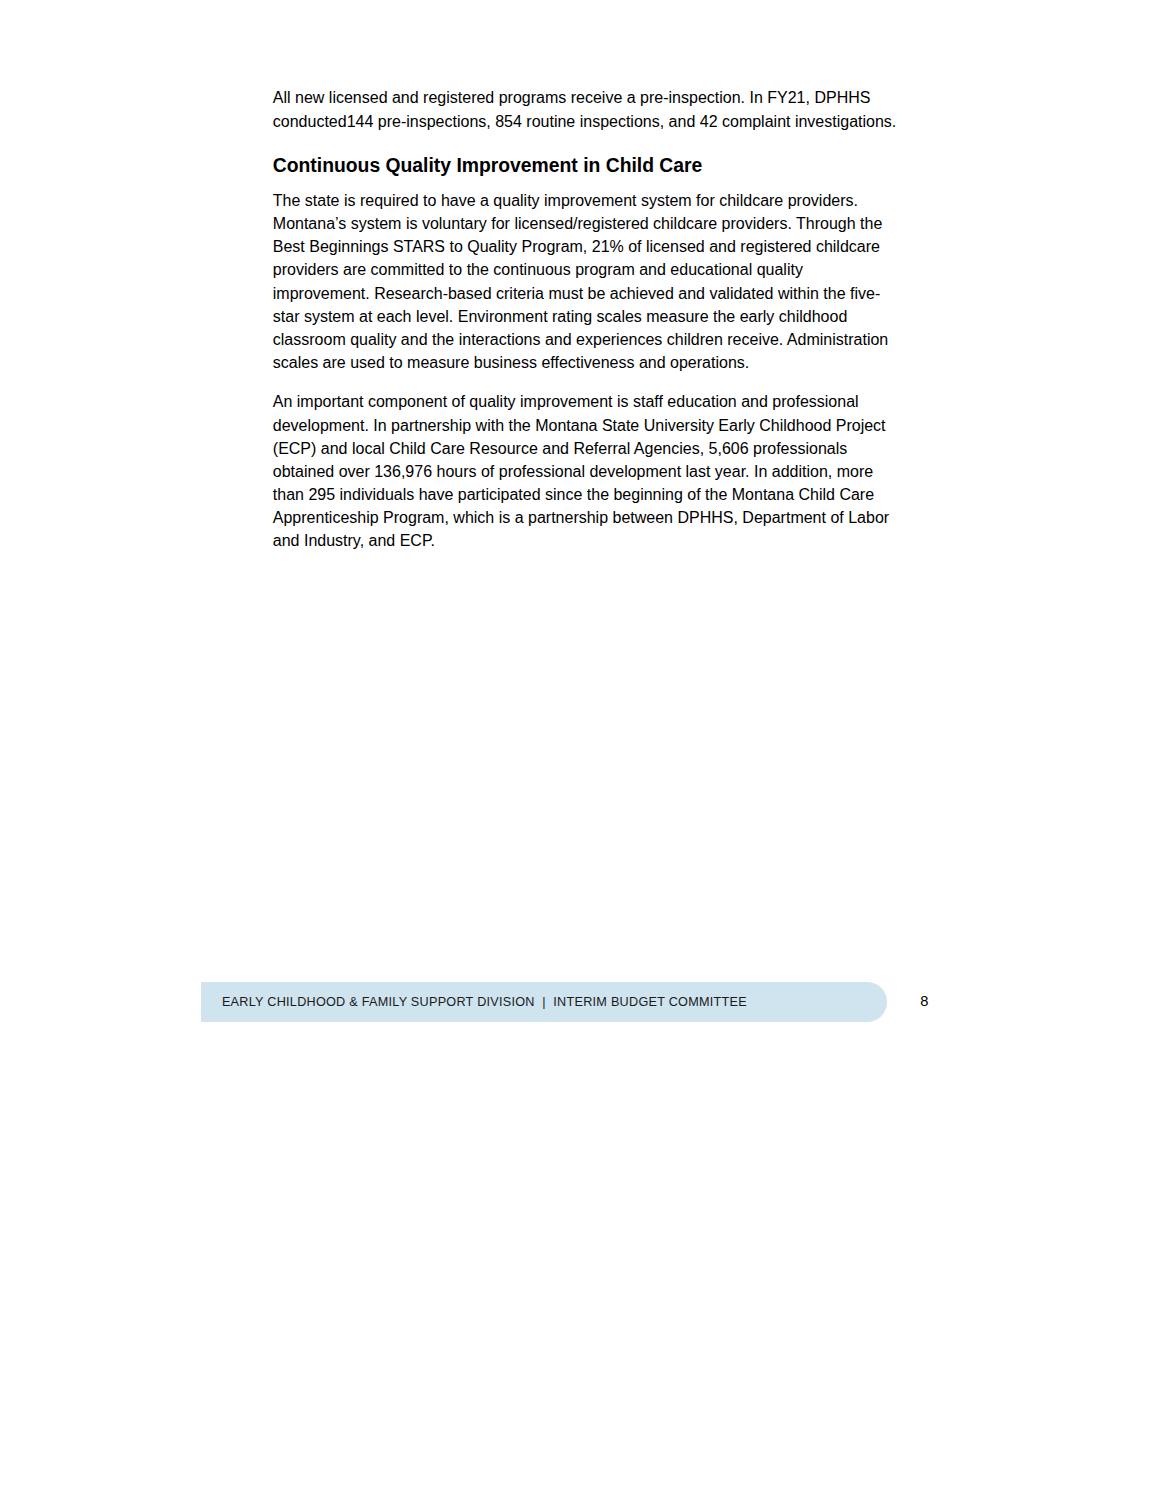All new licensed and registered programs receive a pre-inspection. In FY21, DPHHS conducted144 pre-inspections, 854 routine inspections, and 42 complaint investigations.
Continuous Quality Improvement in Child Care
The state is required to have a quality improvement system for childcare providers. Montana’s system is voluntary for licensed/registered childcare providers. Through the Best Beginnings STARS to Quality Program, 21% of licensed and registered childcare providers are committed to the continuous program and educational quality improvement. Research-based criteria must be achieved and validated within the five-star system at each level. Environment rating scales measure the early childhood classroom quality and the interactions and experiences children receive. Administration scales are used to measure business effectiveness and operations.
An important component of quality improvement is staff education and professional development. In partnership with the Montana State University Early Childhood Project (ECP) and local Child Care Resource and Referral Agencies, 5,606 professionals obtained over 136,976 hours of professional development last year. In addition, more than 295 individuals have participated since the beginning of the Montana Child Care Apprenticeship Program, which is a partnership between DPHHS, Department of Labor and Industry, and ECP.
EARLY CHILDHOOD & FAMILY SUPPORT DIVISION | INTERIM BUDGET COMMITTEE
8